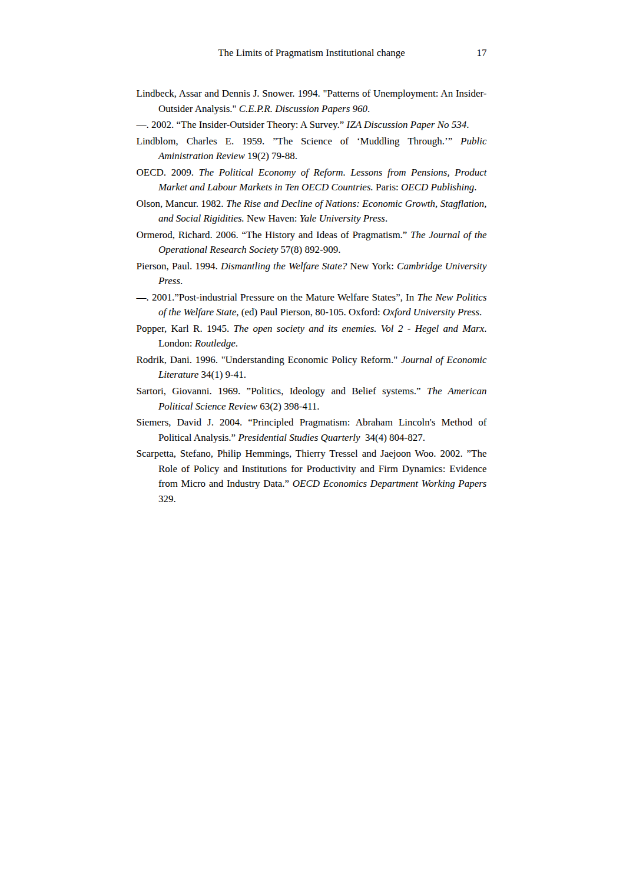The Limits of Pragmatism Institutional change 17
Lindbeck, Assar and Dennis J. Snower. 1994. "Patterns of Unemployment: An Insider-Outsider Analysis." C.E.P.R. Discussion Papers 960.
—. 2002. “The Insider-Outsider Theory: A Survey.” IZA Discussion Paper No 534.
Lindblom, Charles E. 1959. ”The Science of ‘Muddling Through.’” Public Aministration Review 19(2) 79-88.
OECD. 2009. The Political Economy of Reform. Lessons from Pensions, Product Market and Labour Markets in Ten OECD Countries. Paris: OECD Publishing.
Olson, Mancur. 1982. The Rise and Decline of Nations: Economic Growth, Stagflation, and Social Rigidities. New Haven: Yale University Press.
Ormerod, Richard. 2006. “The History and Ideas of Pragmatism.” The Journal of the Operational Research Society 57(8) 892-909.
Pierson, Paul. 1994. Dismantling the Welfare State? New York: Cambridge University Press.
—. 2001.”Post-industrial Pressure on the Mature Welfare States”, In The New Politics of the Welfare State, (ed) Paul Pierson, 80-105. Oxford: Oxford University Press.
Popper, Karl R. 1945. The open society and its enemies. Vol 2 - Hegel and Marx. London: Routledge.
Rodrik, Dani. 1996. "Understanding Economic Policy Reform." Journal of Economic Literature 34(1) 9-41.
Sartori, Giovanni. 1969. ”Politics, Ideology and Belief systems.” The American Political Science Review 63(2) 398-411.
Siemers, David J. 2004. “Principled Pragmatism: Abraham Lincoln's Method of Political Analysis.” Presidential Studies Quarterly 34(4) 804-827.
Scarpetta, Stefano, Philip Hemmings, Thierry Tressel and Jaejoon Woo. 2002. ”The Role of Policy and Institutions for Productivity and Firm Dynamics: Evidence from Micro and Industry Data.” OECD Economics Department Working Papers 329.